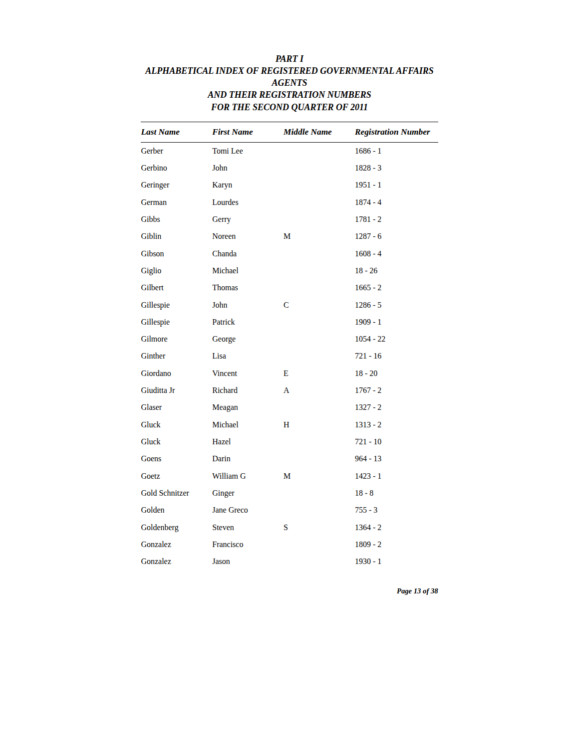PART I
ALPHABETICAL INDEX OF REGISTERED GOVERNMENTAL AFFAIRS AGENTS
AND THEIR REGISTRATION NUMBERS
FOR THE SECOND QUARTER OF 2011
| Last Name | First Name | Middle Name | Registration Number |
| --- | --- | --- | --- |
| Gerber | Tomi Lee | | 1686 - 1 |
| Gerbino | John | | 1828 - 3 |
| Geringer | Karyn | | 1951 - 1 |
| German | Lourdes | | 1874 - 4 |
| Gibbs | Gerry | | 1781 - 2 |
| Giblin | Noreen | M | 1287 - 6 |
| Gibson | Chanda | | 1608 - 4 |
| Giglio | Michael | | 18 - 26 |
| Gilbert | Thomas | | 1665 - 2 |
| Gillespie | John | C | 1286 - 5 |
| Gillespie | Patrick | | 1909 - 1 |
| Gilmore | George | | 1054 - 22 |
| Ginther | Lisa | | 721 - 16 |
| Giordano | Vincent | E | 18 - 20 |
| Giuditta Jr | Richard | A | 1767 - 2 |
| Glaser | Meagan | | 1327 - 2 |
| Gluck | Michael | H | 1313 - 2 |
| Gluck | Hazel | | 721 - 10 |
| Goens | Darin | | 964 - 13 |
| Goetz | William G | M | 1423 - 1 |
| Gold Schnitzer | Ginger | | 18 - 8 |
| Golden | Jane Greco | | 755 - 3 |
| Goldenberg | Steven | S | 1364 - 2 |
| Gonzalez | Francisco | | 1809 - 2 |
| Gonzalez | Jason | | 1930 - 1 |
Page 13 of 38